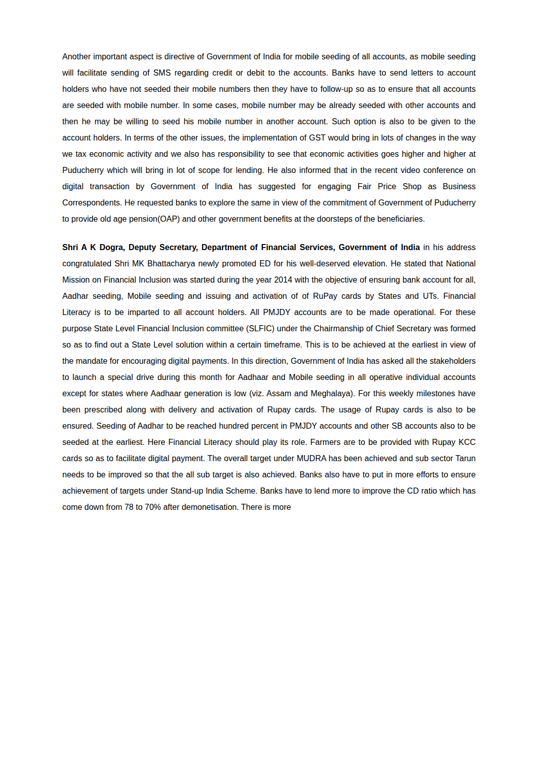Another important aspect is directive of Government of India for mobile seeding of all accounts, as mobile seeding will facilitate sending of SMS regarding credit or debit to the accounts. Banks have to send letters to account holders who have not seeded their mobile numbers then they have to follow-up so as to ensure that all accounts are seeded with mobile number. In some cases, mobile number may be already seeded with other accounts and then he may be willing to seed his mobile number in another account. Such option is also to be given to the account holders. In terms of the other issues, the implementation of GST would bring in lots of changes in the way we tax economic activity and we also has responsibility to see that economic activities goes higher and higher at Puducherry which will bring in lot of scope for lending. He also informed that in the recent video conference on digital transaction by Government of India has suggested for engaging Fair Price Shop as Business Correspondents. He requested banks to explore the same in view of the commitment of Government of Puducherry to provide old age pension(OAP) and other government benefits at the doorsteps of the beneficiaries.
Shri A K Dogra, Deputy Secretary, Department of Financial Services, Government of India in his address congratulated Shri MK Bhattacharya newly promoted ED for his well-deserved elevation. He stated that National Mission on Financial Inclusion was started during the year 2014 with the objective of ensuring bank account for all, Aadhar seeding, Mobile seeding and issuing and activation of of RuPay cards by States and UTs. Financial Literacy is to be imparted to all account holders. All PMJDY accounts are to be made operational. For these purpose State Level Financial Inclusion committee (SLFIC) under the Chairmanship of Chief Secretary was formed so as to find out a State Level solution within a certain timeframe. This is to be achieved at the earliest in view of the mandate for encouraging digital payments. In this direction, Government of India has asked all the stakeholders to launch a special drive during this month for Aadhaar and Mobile seeding in all operative individual accounts except for states where Aadhaar generation is low (viz. Assam and Meghalaya). For this weekly milestones have been prescribed along with delivery and activation of Rupay cards. The usage of Rupay cards is also to be ensured. Seeding of Aadhar to be reached hundred percent in PMJDY accounts and other SB accounts also to be seeded at the earliest. Here Financial Literacy should play its role. Farmers are to be provided with Rupay KCC cards so as to facilitate digital payment. The overall target under MUDRA has been achieved and sub sector Tarun needs to be improved so that the all sub target is also achieved. Banks also have to put in more efforts to ensure achievement of targets under Stand-up India Scheme. Banks have to lend more to improve the CD ratio which has come down from 78 to 70% after demonetisation. There is more